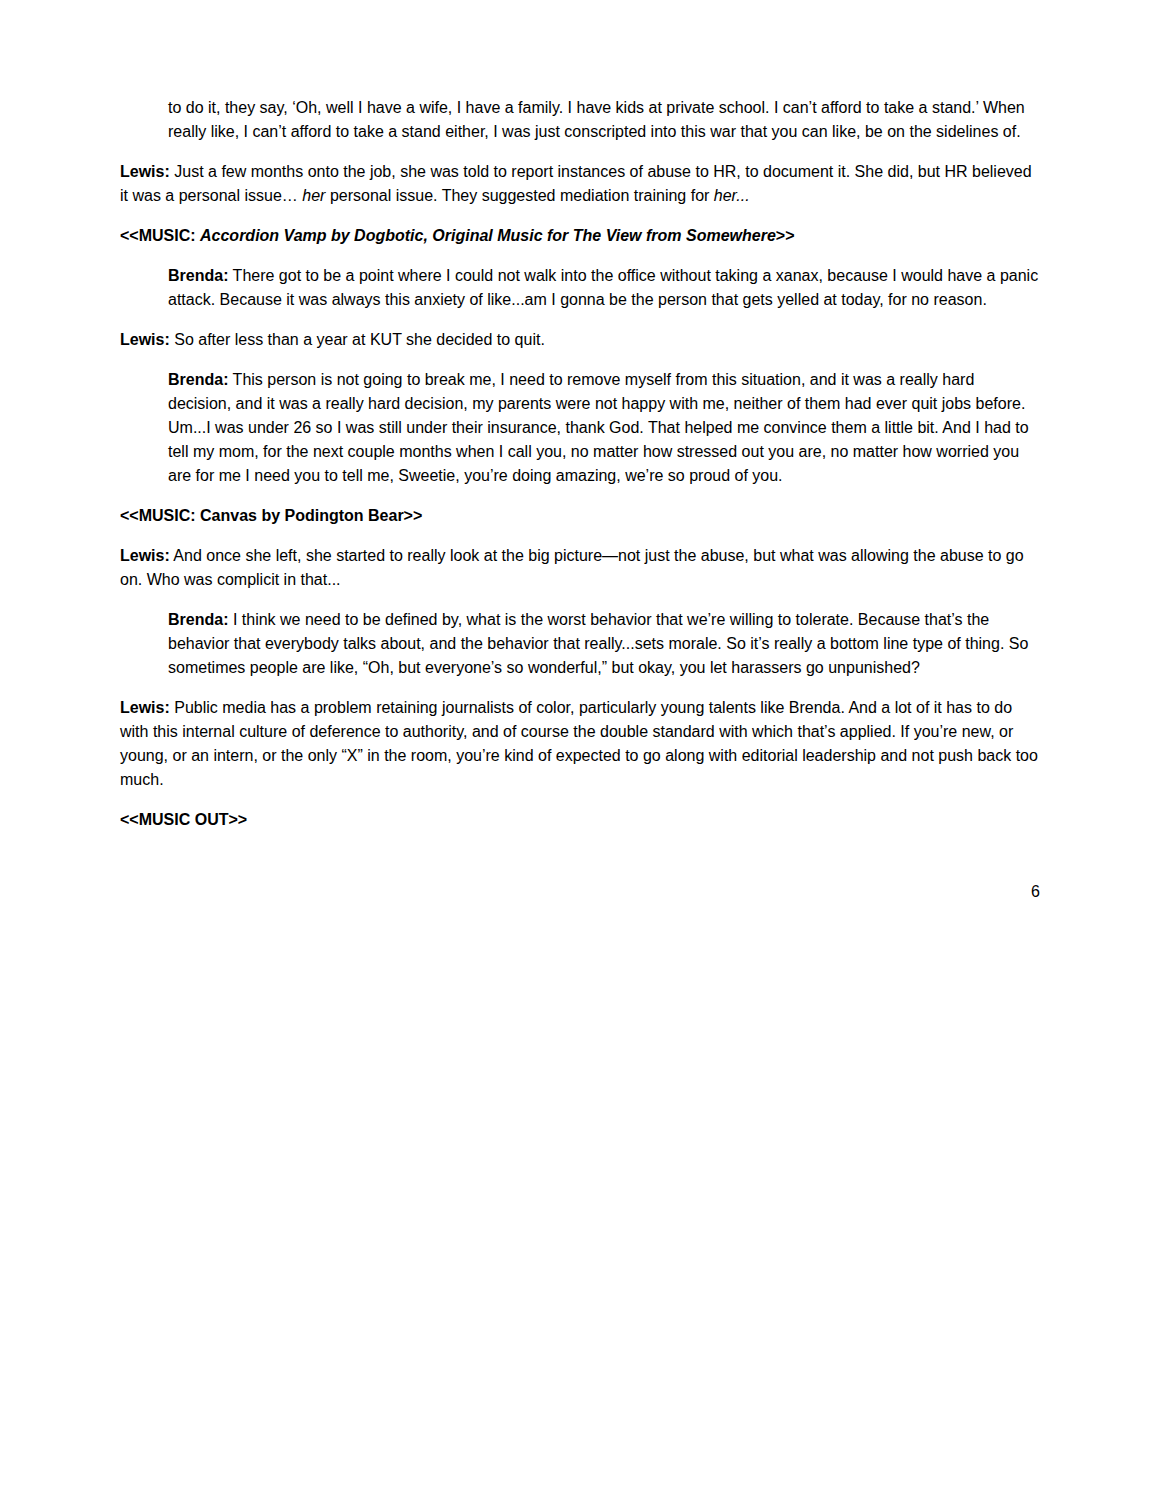to do it, they say, ‘Oh, well I have a wife, I have a family. I have kids at private school. I can’t afford to take a stand.’ When really like, I can’t afford to take a stand either, I was just conscripted into this war that you can like, be on the sidelines of.
Lewis: Just a few months onto the job, she was told to report instances of abuse to HR, to document it. She did, but HR believed it was a personal issue… her personal issue. They suggested mediation training for her...
<<MUSIC: Accordion Vamp by Dogbotic, Original Music for The View from Somewhere>>
Brenda: There got to be a point where I could not walk into the office without taking a xanax, because I would have a panic attack. Because it was always this anxiety of like...am I gonna be the person that gets yelled at today, for no reason.
Lewis: So after less than a year at KUT she decided to quit.
Brenda: This person is not going to break me, I need to remove myself from this situation, and it was a really hard decision, and it was a really hard decision, my parents were not happy with me, neither of them had ever quit jobs before. Um...I was under 26 so I was still under their insurance, thank God. That helped me convince them a little bit. And I had to tell my mom, for the next couple months when I call you, no matter how stressed out you are, no matter how worried you are for me I need you to tell me, Sweetie, you’re doing amazing, we’re so proud of you.
<<MUSIC: Canvas by Podington Bear>>
Lewis: And once she left, she started to really look at the big picture—not just the abuse, but what was allowing the abuse to go on. Who was complicit in that...
Brenda: I think we need to be defined by, what is the worst behavior that we’re willing to tolerate. Because that’s the behavior that everybody talks about, and the behavior that really...sets morale. So it’s really a bottom line type of thing. So sometimes people are like, “Oh, but everyone’s so wonderful,” but okay, you let harassers go unpunished?
Lewis: Public media has a problem retaining journalists of color, particularly young talents like Brenda. And a lot of it has to do with this internal culture of deference to authority, and of course the double standard with which that’s applied. If you’re new, or young, or an intern, or the only “X” in the room, you’re kind of expected to go along with editorial leadership and not push back too much.
<<MUSIC OUT>>
6